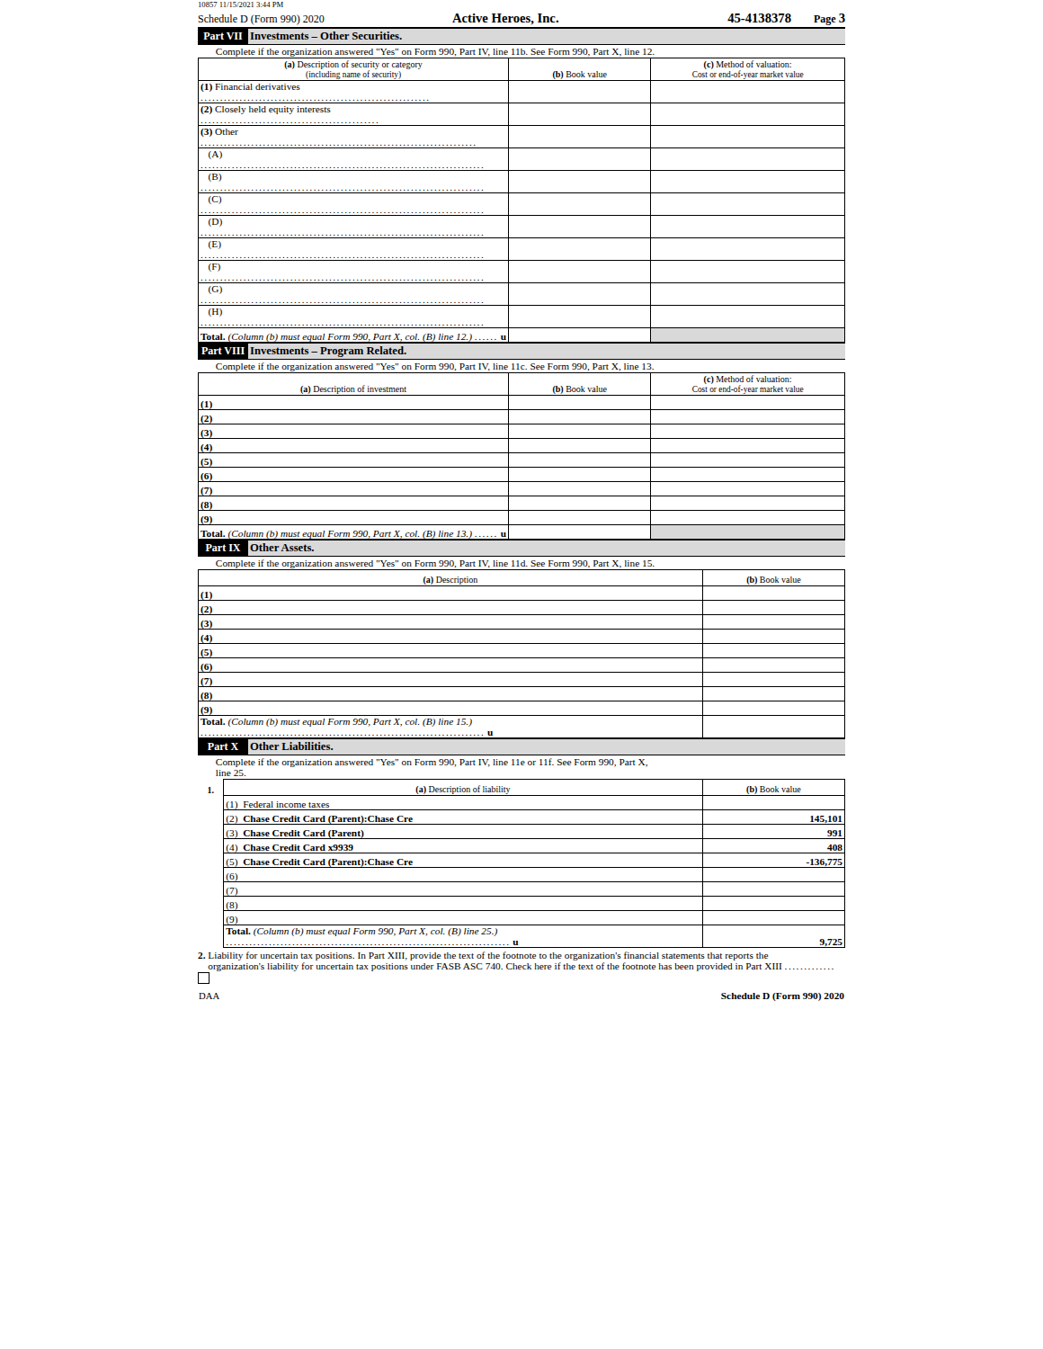10857 11/15/2021 3:44 PM
| Schedule D (Form 990) 2020 | Active Heroes, Inc. | 45-4138378 | Page 3 |
| Part VII | Investments – Other Securities. |
Complete if the organization answered "Yes" on Form 990, Part IV, line 11b. See Form 990, Part X, line 12.
| (a) Description of security or category (including name of security) | (b) Book value | (c) Method of valuation: Cost or end-of-year market value |
| (1) Financial derivatives ........................................................... | | |
| (2) Closely held equity interests .............................................. | | |
| (3) Other ....................................................................... | | |
| (A) ......................................................................... | | |
| (B) ......................................................................... | | |
| (C) ......................................................................... | | |
| (D) ......................................................................... | | |
| (E) ......................................................................... | | |
| (F) ......................................................................... | | |
| (G) ......................................................................... | | |
| (H) ......................................................................... | | |
| Total. (Column (b) must equal Form 990, Part X, col. (B) line 12.) ...... u | | |
| Part VIII | Investments – Program Related. |
Complete if the organization answered "Yes" on Form 990, Part IV, line 11c. See Form 990, Part X, line 13.
| (a) Description of investment | (b) Book value | (c) Method of valuation: Cost or end-of-year market value |
| (1) | | |
| (2) | | |
| (3) | | |
| (4) | | |
| (5) | | |
| (6) | | |
| (7) | | |
| (8) | | |
| (9) | | |
| Total. (Column (b) must equal Form 990, Part X, col. (B) line 13.) ...... u | | |
| Part IX | Other Assets. |
Complete if the organization answered "Yes" on Form 990, Part IV, line 11d. See Form 990, Part X, line 15.
| (a) Description | (b) Book value |
| (1) | |
| (2) | |
| (3) | |
| (4) | |
| (5) | |
| (6) | |
| (7) | |
| (8) | |
| (9) | |
| Total. (Column (b) must equal Form 990, Part X, col. (B) line 15.) ......................................................................... u | |
| Part X | Other Liabilities. |
Complete if the organization answered "Yes" on Form 990, Part IV, line 11e or 11f. See Form 990, Part X,
line 25.
| 1. | (a) Description of liability | (b) Book value |
| | (1) Federal income taxes | |
| | (2) Chase Credit Card (Parent):Chase Cre | 145,101 |
| | (3) Chase Credit Card (Parent) | 991 |
| | (4) Chase Credit Card x9939 | 408 |
| | (5) Chase Credit Card (Parent):Chase Cre | -136,775 |
| | (6) | |
| | (7) | |
| | (8) | |
| | (9) | |
| | Total. (Column (b) must equal Form 990, Part X, col. (B) line 25.) ......................................................................... u | 9,725 |
2. Liability for uncertain tax positions. In Part XIII, provide the text of the footnote to the organization's financial statements that reports the
organization's liability for uncertain tax positions under FASB ASC 740. Check here if the text of the footnote has been provided in Part XIII .............
| DAA | Schedule D (Form 990) 2020 |